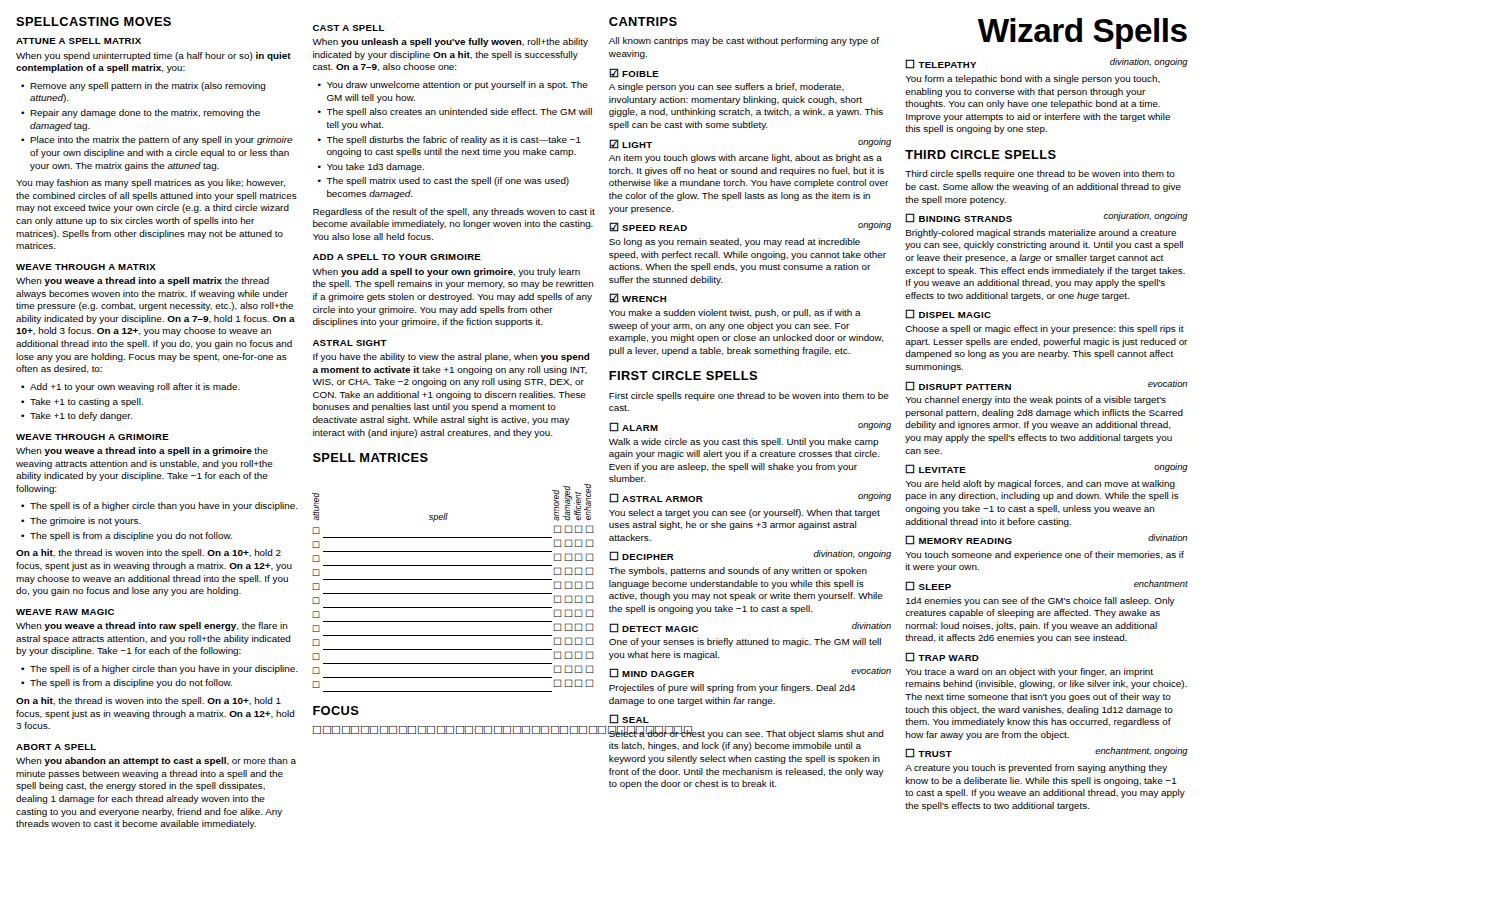Spellcasting Moves
Attune a Spell Matrix
When you spend uninterrupted time (a half hour or so) in quiet contemplation of a spell matrix, you:
Remove any spell pattern in the matrix (also removing attuned).
Repair any damage done to the matrix, removing the damaged tag.
Place into the matrix the pattern of any spell in your grimoire of your own discipline and with a circle equal to or less than your own. The matrix gains the attuned tag.
You may fashion as many spell matrices as you like; however, the combined circles of all spells attuned into your spell matrices may not exceed twice your own circle (e.g. a third circle wizard can only attune up to six circles worth of spells into her matrices). Spells from other disciplines may not be attuned to matrices.
Weave Through a Matrix
When you weave a thread into a spell matrix the thread always becomes woven into the matrix. If weaving while under time pressure (e.g. combat, urgent necessity, etc.), also roll+the ability indicated by your discipline. On a 7–9, hold 1 focus. On a 10+, hold 3 focus. On a 12+, you may choose to weave an additional thread into the spell. If you do, you gain no focus and lose any you are holding. Focus may be spent, one-for-one as often as desired, to:
Add +1 to your own weaving roll after it is made.
Take +1 to casting a spell.
Take +1 to defy danger.
Weave Through a Grimoire
When you weave a thread into a spell in a grimoire the weaving attracts attention and is unstable, and you roll+the ability indicated by your discipline. Take −1 for each of the following:
The spell is of a higher circle than you have in your discipline.
The grimoire is not yours.
The spell is from a discipline you do not follow.
On a hit, the thread is woven into the spell. On a 10+, hold 2 focus, spent just as in weaving through a matrix. On a 12+, you may choose to weave an additional thread into the spell. If you do, you gain no focus and lose any you are holding.
Weave Raw Magic
When you weave a thread into raw spell energy, the flare in astral space attracts attention, and you roll+the ability indicated by your discipline. Take −1 for each of the following:
The spell is of a higher circle than you have in your discipline.
The spell is from a discipline you do not follow.
On a hit, the thread is woven into the spell. On a 10+, hold 1 focus, spent just as in weaving through a matrix. On a 12+, hold 3 focus.
Abort a Spell
When you abandon an attempt to cast a spell, or more than a minute passes between weaving a thread into a spell and the spell being cast, the energy stored in the spell dissipates, dealing 1 damage for each thread already woven into the casting to you and everyone nearby, friend and foe alike. Any threads woven to cast it become available immediately.
Cast a Spell
When you unleash a spell you've fully woven, roll+the ability indicated by your discipline On a hit, the spell is successfully cast. On a 7–9, also choose one:
You draw unwelcome attention or put yourself in a spot. The GM will tell you how.
The spell also creates an unintended side effect. The GM will tell you what.
The spell disturbs the fabric of reality as it is cast—take −1 ongoing to cast spells until the next time you make camp.
You take 1d3 damage.
The spell matrix used to cast the spell (if one was used) becomes damaged.
Regardless of the result of the spell, any threads woven to cast it become available immediately, no longer woven into the casting. You also lose all held focus.
Add a Spell to Your Grimoire
When you add a spell to your own grimoire, you truly learn the spell. The spell remains in your memory, so may be rewritten if a grimoire gets stolen or destroyed. You may add spells of any circle into your grimoire. You may add spells from other disciplines into your grimoire, if the fiction supports it.
Astral Sight
If you have the ability to view the astral plane, when you spend a moment to activate it take +1 ongoing on any roll using INT, WIS, or CHA. Take −2 ongoing on any roll using STR, DEX, or CON. Take an additional +1 ongoing to discern realities. These bonuses and penalties last until you spend a moment to deactivate astral sight. While astral sight is active, you may interact with (and injure) astral creatures, and they you.
Spell Matrices
| attuned | spell | armored | damaged | efficient | enhanced |
| ☐ | | ☐ | ☐ | ☐ | ☐ |
| ☐ | | ☐ | ☐ | ☐ | ☐ |
| ☐ | | ☐ | ☐ | ☐ | ☐ |
| ☐ | | ☐ | ☐ | ☐ | ☐ |
| ☐ | | ☐ | ☐ | ☐ | ☐ |
| ☐ | | ☐ | ☐ | ☐ | ☐ |
| ☐ | | ☐ | ☐ | ☐ | ☐ |
| ☐ | | ☐ | ☐ | ☐ | ☐ |
| ☐ | | ☐ | ☐ | ☐ | ☐ |
| ☐ | | ☐ | ☐ | ☐ | ☐ |
| ☐ | | ☐ | ☐ | ☐ | ☐ |
| ☐ | | ☐ | ☐ | ☐ | ☐ |
Focus
☐☐☐☐☐☐☐☐☐☐☐☐☐☐☐☐☐☐☐☐☐☐☐☐☐☐☐☐☐☐☐☐☐☐☐☐☐☐☐☐
Cantrips
All known cantrips may be cast without performing any type of weaving.
Foible
A single person you can see suffers a brief, moderate, involuntary action: momentary blinking, quick cough, short giggle, a nod, unthinking scratch, a twitch, a wink, a yawn. This spell can be cast with some subtlety.
Light ongoing
An item you touch glows with arcane light, about as bright as a torch. It gives off no heat or sound and requires no fuel, but it is otherwise like a mundane torch. You have complete control over the color of the glow. The spell lasts as long as the item is in your presence.
Speed Read ongoing
So long as you remain seated, you may read at incredible speed, with perfect recall. While ongoing, you cannot take other actions. When the spell ends, you must consume a ration or suffer the stunned debility.
Wrench
You make a sudden violent twist, push, or pull, as if with a sweep of your arm, on any one object you can see. For example, you might open or close an unlocked door or window, pull a lever, upend a table, break something fragile, etc.
First Circle Spells
First circle spells require one thread to be woven into them to be cast.
Alarm ongoing
Walk a wide circle as you cast this spell. Until you make camp again your magic will alert you if a creature crosses that circle. Even if you are asleep, the spell will shake you from your slumber.
Astral Armor ongoing
You select a target you can see (or yourself). When that target uses astral sight, he or she gains +3 armor against astral attackers.
Decipher divination, ongoing
The symbols, patterns and sounds of any written or spoken language become understandable to you while this spell is active, though you may not speak or write them yourself. While the spell is ongoing you take −1 to cast a spell.
Detect Magic divination
One of your senses is briefly attuned to magic. The GM will tell you what here is magical.
Mind Dagger evocation
Projectiles of pure will spring from your fingers. Deal 2d4 damage to one target within far range.
Seal
Select a door or chest you can see. That object slams shut and its latch, hinges, and lock (if any) become immobile until a keyword you silently select when casting the spell is spoken in front of the door. Until the mechanism is released, the only way to open the door or chest is to break it.
Wizard Spells
Telepathy divination, ongoing
You form a telepathic bond with a single person you touch, enabling you to converse with that person through your thoughts. You can only have one telepathic bond at a time. Improve your attempts to aid or interfere with the target while this spell is ongoing by one step.
Third Circle Spells
Third circle spells require one thread to be woven into them to be cast. Some allow the weaving of an additional thread to give the spell more potency.
Binding Strands conjuration, ongoing
Brightly-colored magical strands materialize around a creature you can see, quickly constricting around it. Until you cast a spell or leave their presence, a large or smaller target cannot act except to speak. This effect ends immediately if the target takes. If you weave an additional thread, you may apply the spell's effects to two additional targets, or one huge target.
Dispel Magic
Choose a spell or magic effect in your presence: this spell rips it apart. Lesser spells are ended, powerful magic is just reduced or dampened so long as you are nearby. This spell cannot affect summonings.
Disrupt Pattern evocation
You channel energy into the weak points of a visible target's personal pattern, dealing 2d8 damage which inflicts the Scarred debility and ignores armor. If you weave an additional thread, you may apply the spell's effects to two additional targets you can see.
Levitate ongoing
You are held aloft by magical forces, and can move at walking pace in any direction, including up and down. While the spell is ongoing you take −1 to cast a spell, unless you weave an additional thread into it before casting.
Memory Reading divination
You touch someone and experience one of their memories, as if it were your own.
Sleep enchantment
1d4 enemies you can see of the GM's choice fall asleep. Only creatures capable of sleeping are affected. They awake as normal: loud noises, jolts, pain. If you weave an additional thread, it affects 2d6 enemies you can see instead.
Trap Ward
You trace a ward on an object with your finger, an imprint remains behind (invisible, glowing, or like silver ink, your choice). The next time someone that isn't you goes out of their way to touch this object, the ward vanishes, dealing 1d12 damage to them. You immediately know this has occurred, regardless of how far away you are from the object.
Trust enchantment, ongoing
A creature you touch is prevented from saying anything they know to be a deliberate lie. While this spell is ongoing, take −1 to cast a spell. If you weave an additional thread, you may apply the spell's effects to two additional targets.